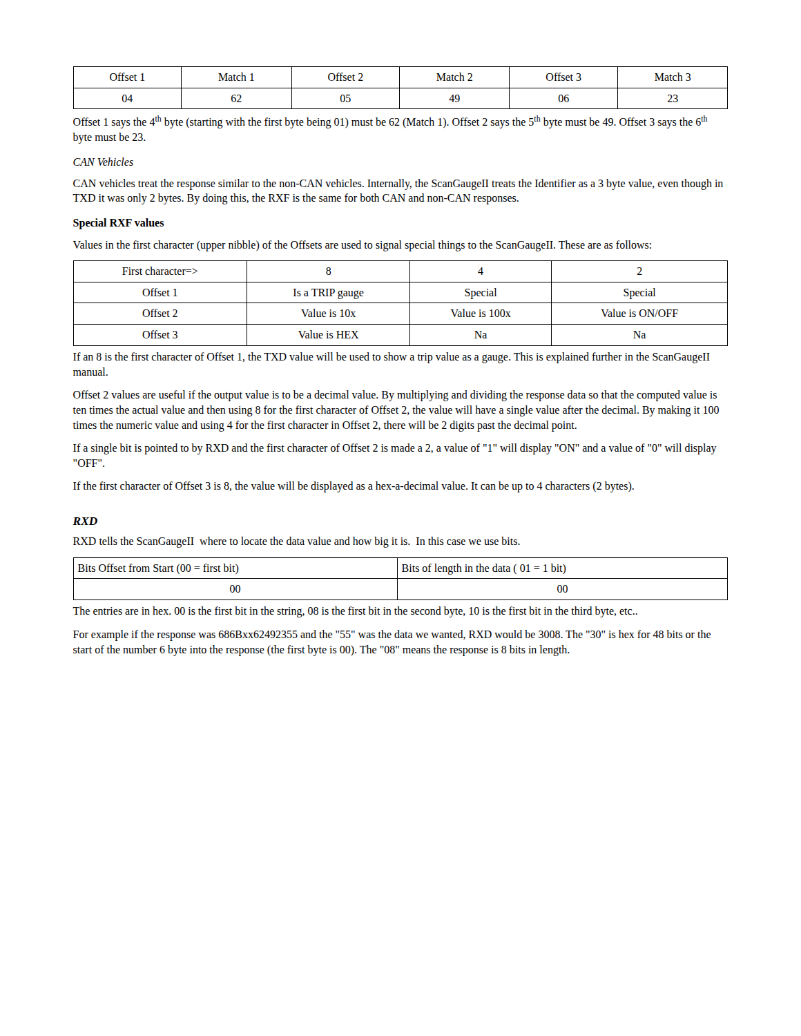| Offset 1 | Match 1 | Offset 2 | Match 2 | Offset 3 | Match 3 |
| 04 | 62 | 05 | 49 | 06 | 23 |
Offset 1 says the 4th byte (starting with the first byte being 01) must be 62 (Match 1). Offset 2 says the 5th byte must be 49. Offset 3 says the 6th byte must be 23.
CAN Vehicles
CAN vehicles treat the response similar to the non-CAN vehicles. Internally, the ScanGaugeII treats the Identifier as a 3 byte value, even though in TXD it was only 2 bytes. By doing this, the RXF is the same for both CAN and non-CAN responses.
Special RXF values
Values in the first character (upper nibble) of the Offsets are used to signal special things to the ScanGaugeII. These are as follows:
| First character=> | 8 | 4 | 2 |
| Offset 1 | Is a TRIP gauge | Special | Special |
| Offset 2 | Value is 10x | Value is 100x | Value is ON/OFF |
| Offset 3 | Value is HEX | Na | Na |
If an 8 is the first character of Offset 1, the TXD value will be used to show a trip value as a gauge. This is explained further in the ScanGaugeII manual.
Offset 2 values are useful if the output value is to be a decimal value. By multiplying and dividing the response data so that the computed value is ten times the actual value and then using 8 for the first character of Offset 2, the value will have a single value after the decimal. By making it 100 times the numeric value and using 4 for the first character in Offset 2, there will be 2 digits past the decimal point.
If a single bit is pointed to by RXD and the first character of Offset 2 is made a 2, a value of "1" will display "ON" and a value of "0" will display "OFF".
If the first character of Offset 3 is 8, the value will be displayed as a hex-a-decimal value. It can be up to 4 characters (2 bytes).
RXD
RXD tells the ScanGaugeII where to locate the data value and how big it is. In this case we use bits.
| Bits Offset from Start (00 = first bit) | Bits of length in the data ( 01 = 1 bit) |
| 00 | 00 |
The entries are in hex. 00 is the first bit in the string, 08 is the first bit in the second byte, 10 is the first bit in the third byte, etc..
For example if the response was 686Bxx62492355 and the "55" was the data we wanted, RXD would be 3008. The "30" is hex for 48 bits or the start of the number 6 byte into the response (the first byte is 00). The "08" means the response is 8 bits in length.